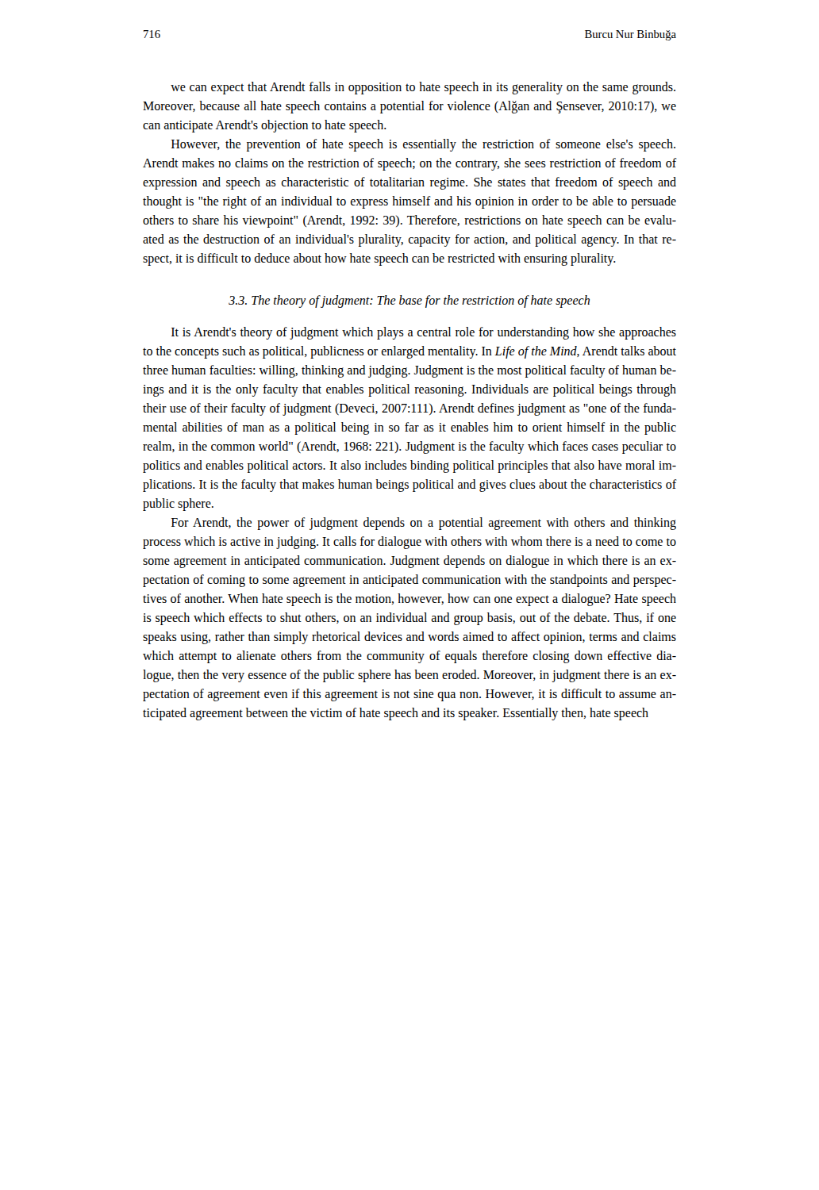716 Burcu Nur Binbuğa
we can expect that Arendt falls in opposition to hate speech in its generality on the same grounds. Moreover, because all hate speech contains a potential for violence (Alğan and Şensever, 2010:17), we can anticipate Arendt's objection to hate speech.
However, the prevention of hate speech is essentially the restriction of someone else's speech. Arendt makes no claims on the restriction of speech; on the contrary, she sees restriction of freedom of expression and speech as characteristic of totalitarian regime. She states that freedom of speech and thought is "the right of an individual to express himself and his opinion in order to be able to persuade others to share his viewpoint" (Arendt, 1992: 39). Therefore, restrictions on hate speech can be evaluated as the destruction of an individual's plurality, capacity for action, and political agency. In that respect, it is difficult to deduce about how hate speech can be restricted with ensuring plurality.
3.3. The theory of judgment: The base for the restriction of hate speech
It is Arendt's theory of judgment which plays a central role for understanding how she approaches to the concepts such as political, publicness or enlarged mentality. In Life of the Mind, Arendt talks about three human faculties: willing, thinking and judging. Judgment is the most political faculty of human beings and it is the only faculty that enables political reasoning. Individuals are political beings through their use of their faculty of judgment (Deveci, 2007:111). Arendt defines judgment as "one of the fundamental abilities of man as a political being in so far as it enables him to orient himself in the public realm, in the common world" (Arendt, 1968: 221). Judgment is the faculty which faces cases peculiar to politics and enables political actors. It also includes binding political principles that also have moral implications. It is the faculty that makes human beings political and gives clues about the characteristics of public sphere.
For Arendt, the power of judgment depends on a potential agreement with others and thinking process which is active in judging. It calls for dialogue with others with whom there is a need to come to some agreement in anticipated communication. Judgment depends on dialogue in which there is an expectation of coming to some agreement in anticipated communication with the standpoints and perspectives of another. When hate speech is the motion, however, how can one expect a dialogue? Hate speech is speech which effects to shut others, on an individual and group basis, out of the debate. Thus, if one speaks using, rather than simply rhetorical devices and words aimed to affect opinion, terms and claims which attempt to alienate others from the community of equals therefore closing down effective dialogue, then the very essence of the public sphere has been eroded. Moreover, in judgment there is an expectation of agreement even if this agreement is not sine qua non. However, it is difficult to assume anticipated agreement between the victim of hate speech and its speaker. Essentially then, hate speech